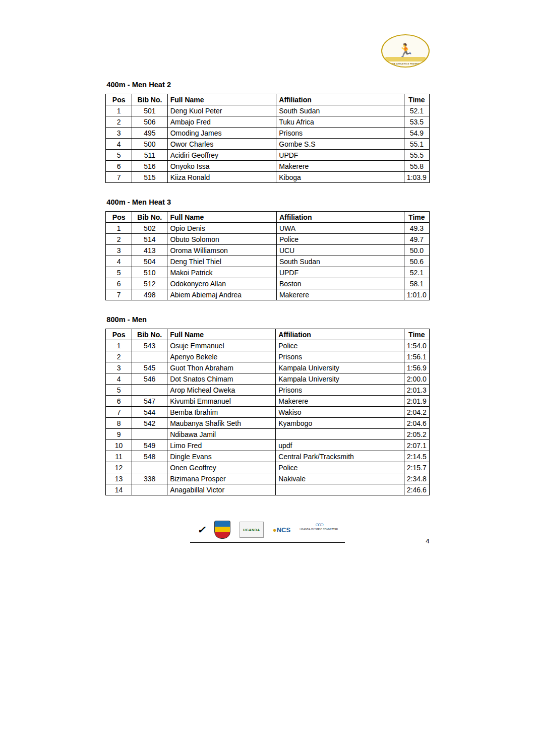🏃
UGANDA ATHLETICS FEDERATION
400m - Men Heat 2
| Pos | Bib No. | Full Name | Affiliation | Time |
| --- | --- | --- | --- | --- |
| 1 | 501 | Deng Kuol Peter | South Sudan | 52.1 |
| 2 | 506 | Ambajo Fred | Tuku Africa | 53.5 |
| 3 | 495 | Omoding James | Prisons | 54.9 |
| 4 | 500 | Owor Charles | Gombe S.S | 55.1 |
| 5 | 511 | Acidiri Geoffrey | UPDF | 55.5 |
| 6 | 516 | Onyoko Issa | Makerere | 55.8 |
| 7 | 515 | Kiiza Ronald | Kiboga | 1:03.9 |
400m - Men Heat 3
| Pos | Bib No. | Full Name | Affiliation | Time |
| --- | --- | --- | --- | --- |
| 1 | 502 | Opio Denis | UWA | 49.3 |
| 2 | 514 | Obuto Solomon | Police | 49.7 |
| 3 | 413 | Oroma Williamson | UCU | 50.0 |
| 4 | 504 | Deng Thiel Thiel | South Sudan | 50.6 |
| 5 | 510 | Makoi Patrick | UPDF | 52.1 |
| 6 | 512 | Odokonyero Allan | Boston | 58.1 |
| 7 | 498 | Abiem Abiemaj Andrea | Makerere | 1:01.0 |
800m - Men
| Pos | Bib No. | Full Name | Affiliation | Time |
| --- | --- | --- | --- | --- |
| 1 | 543 | Osuje Emmanuel | Police | 1:54.0 |
| 2 | | Apenyo Bekele | Prisons | 1:56.1 |
| 3 | 545 | Guot Thon Abraham | Kampala University | 1:56.9 |
| 4 | 546 | Dot Snatos Chimam | Kampala University | 2:00.0 |
| 5 | | Arop Micheal Oweka | Prisons | 2:01.3 |
| 6 | 547 | Kivumbi Emmanuel | Makerere | 2:01.9 |
| 7 | 544 | Bemba Ibrahim | Wakiso | 2:04.2 |
| 8 | 542 | Maubanya Shafik Seth | Kyambogo | 2:04.6 |
| 9 | | Ndibawa Jamil | | 2:05.2 |
| 10 | 549 | Limo Fred | updf | 2:07.1 |
| 11 | 548 | Dingle Evans | Central Park/Tracksmith | 2:14.5 |
| 12 | | Onen Geoffrey | Police | 2:15.7 |
| 13 | 338 | Bizimana Prosper | Nakivale | 2:34.8 |
| 14 | | Anagabillal Victor | | 2:46.6 |
✓ UGANDA ●NCS ○○○ UGANDA OLYMPIC COMMITTEE
4